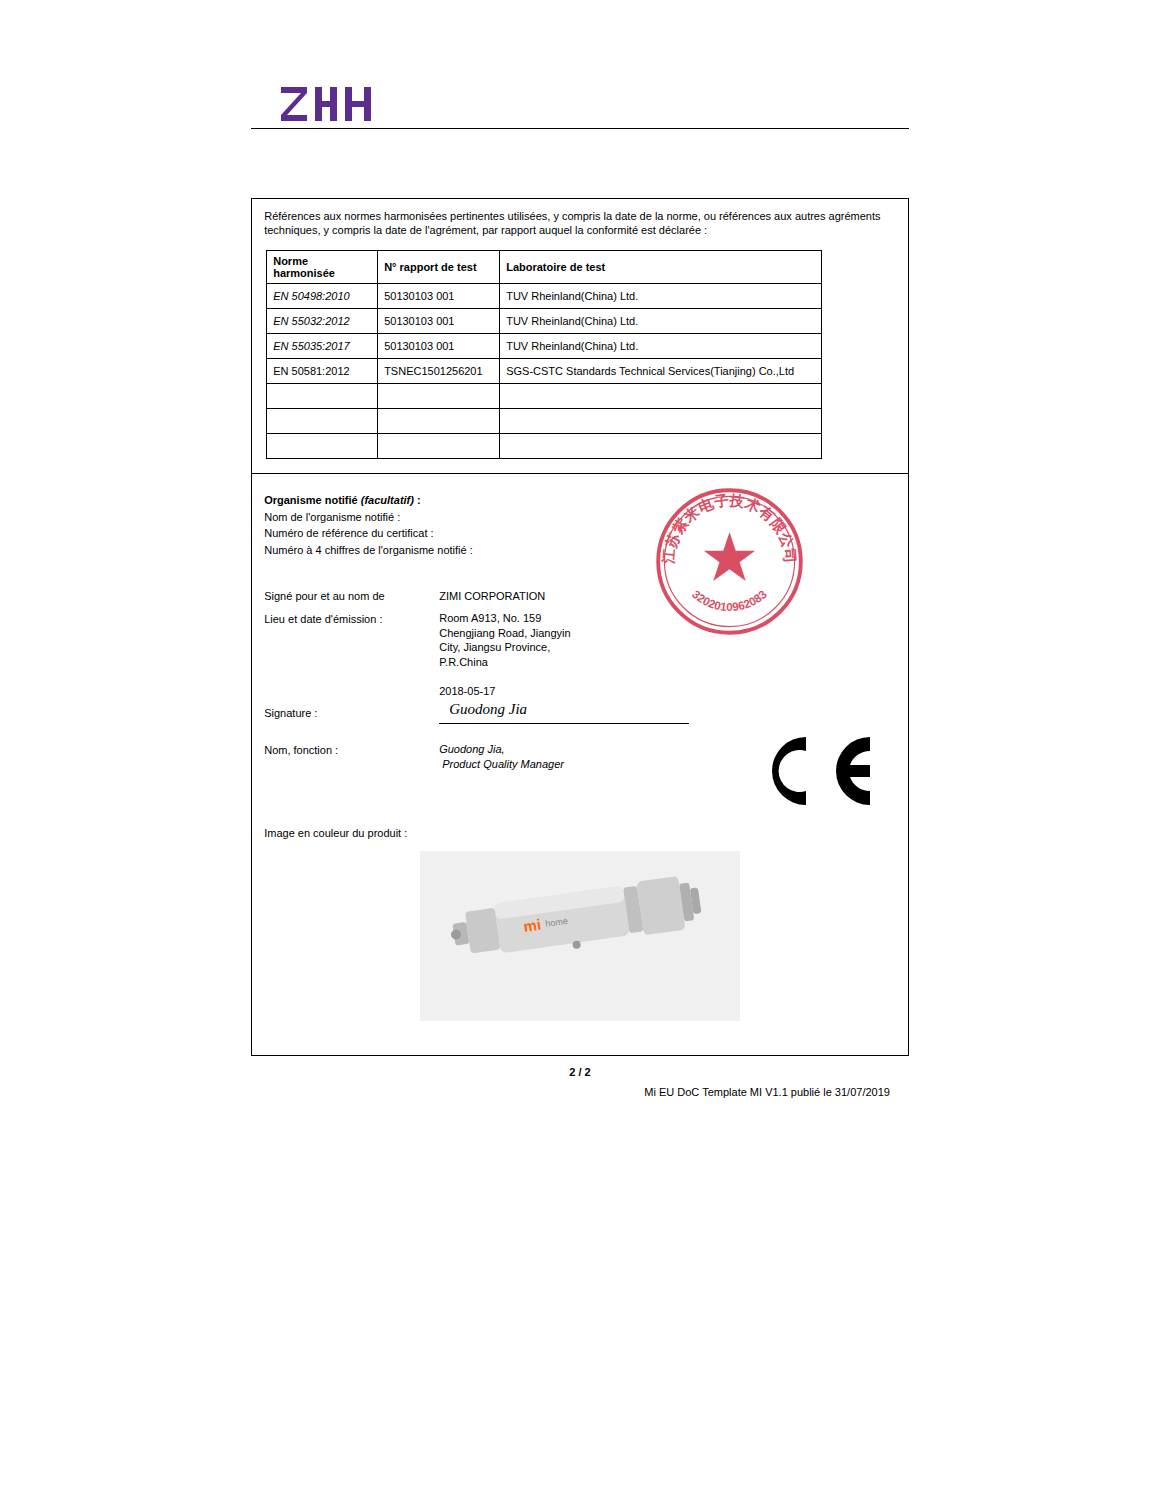Références aux normes harmonisées pertinentes utilisées, y compris la date de la norme, ou références aux autres agréments techniques, y compris la date de l'agrément, par rapport auquel la conformité est déclarée :
| Norme harmonisée | N° rapport de test | Laboratoire de test |
| --- | --- | --- |
| EN 50498:2010 | 50130103 001 | TUV Rheinland(China) Ltd. |
| EN 55032:2012 | 50130103 001 | TUV Rheinland(China) Ltd. |
| EN 55035:2017 | 50130103 001 | TUV Rheinland(China) Ltd. |
| EN 50581:2012 | TSNEC1501256201 | SGS-CSTC Standards Technical Services(Tianjing) Co.,Ltd |
江苏紫米电子技术有限公司 3202010962083
Organisme notifié (facultatif) :
Nom de l'organisme notifié :
Numéro de référence du certificat :
Numéro à 4 chiffres de l'organisme notifié :
Signé pour et au nom de
ZIMI CORPORATION
Lieu et date d'émission :
Room A913, No. 159
Chengjiang Road, Jiangyin
City, Jiangsu Province,
P.R.China
2018-05-17
Signature :
Guodong Jia
Nom, fonction :
Guodong Jia,
Product Quality Manager
Image en couleur du produit :
mi home
2 / 2
Mi EU DoC Template MI V1.1 publié le 31/07/2019